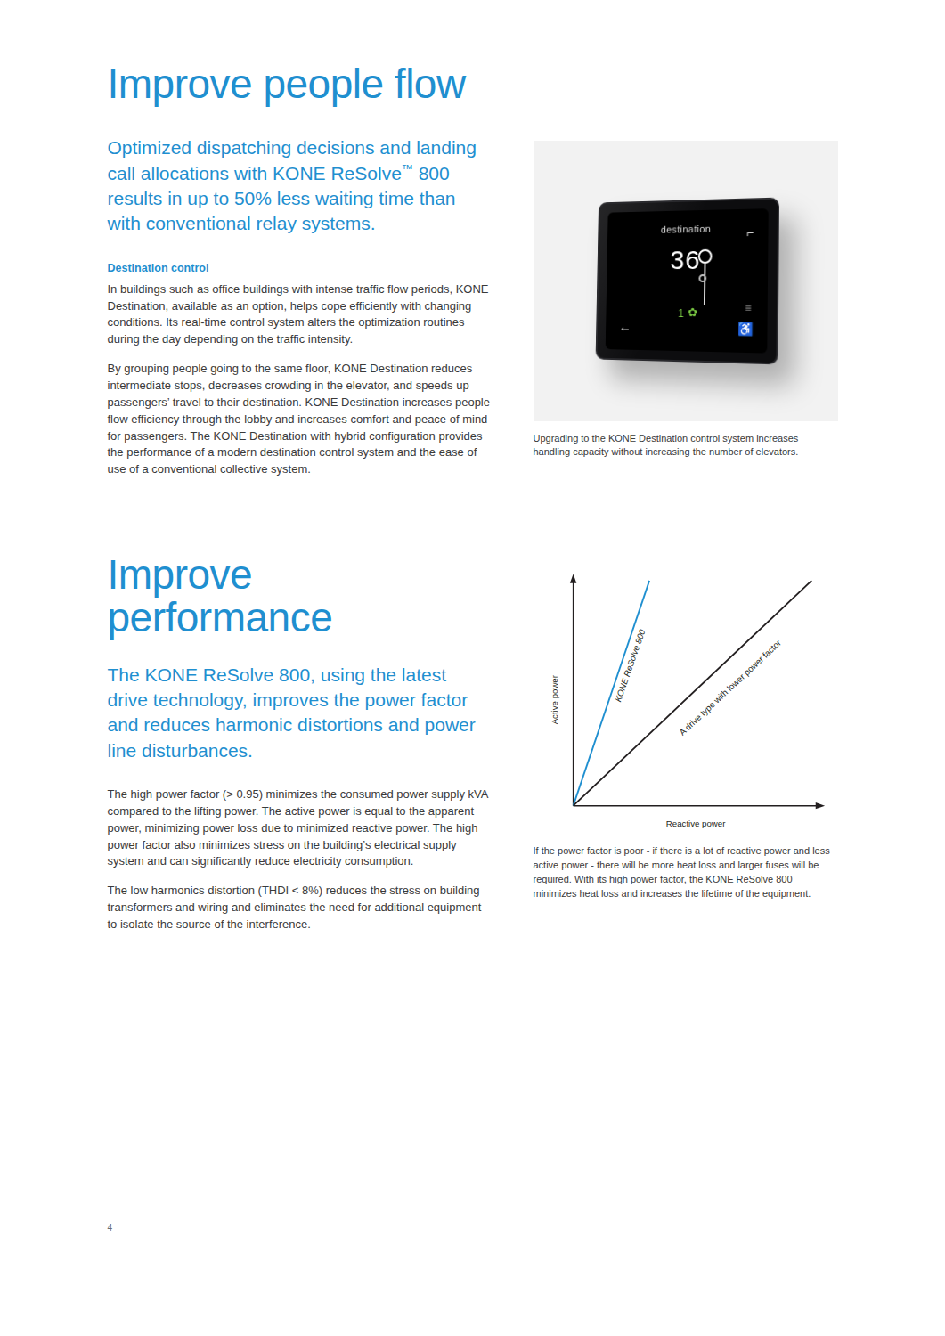Improve people flow
Optimized dispatching decisions and landing call allocations with KONE ReSolve™ 800 results in up to 50% less waiting time than with conventional relay systems.
Destination control
In buildings such as office buildings with intense traffic flow periods, KONE Destination, available as an option, helps cope efficiently with changing conditions. Its real-time control system alters the optimization routines during the day depending on the traffic intensity.
By grouping people going to the same floor, KONE Destination reduces intermediate stops, decreases crowding in the elevator, and speeds up passengers’ travel to their destination. KONE Destination increases people flow efficiency through the lobby and increases comfort and peace of mind for passengers. The KONE Destination with hybrid configuration provides the performance of a modern destination control system and the ease of use of a conventional collective system.
destination 36 1 ✿ ← ⌐ ≡ ♿
Upgrading to the KONE Destination control system increases handling capacity without increasing the number of elevators.
Improve
performance
The KONE ReSolve 800, using the latest drive technology, improves the power factor and reduces harmonic distortions and power line disturbances.
The high power factor (> 0.95) minimizes the consumed power supply kVA compared to the lifting power. The active power is equal to the apparent power, minimizing power loss due to minimized reactive power. The high power factor also minimizes stress on the building’s electrical supply system and can significantly reduce electricity consumption.
The low harmonics distortion (THDI < 8%) reduces the stress on building transformers and wiring and eliminates the need for additional equipment to isolate the source of the interference.
KONE ReSolve 800 A drive type with lower power factor Active power Reactive power
If the power factor is poor - if there is a lot of reactive power and less active power - there will be more heat loss and larger fuses will be required. With its high power factor, the KONE ReSolve 800 minimizes heat loss and increases the lifetime of the equipment.
4